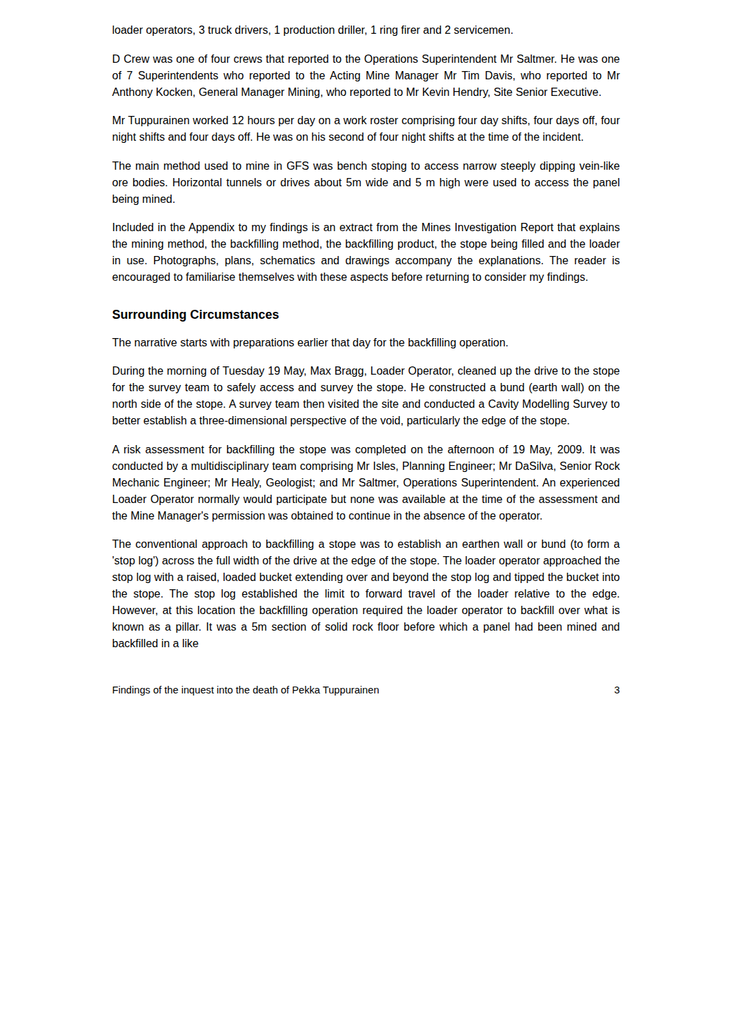loader operators, 3 truck drivers, 1 production driller, 1 ring firer and 2 servicemen.
D Crew was one of four crews that reported to the Operations Superintendent Mr Saltmer. He was one of 7 Superintendents who reported to the Acting Mine Manager Mr Tim Davis, who reported to Mr Anthony Kocken, General Manager Mining, who reported to Mr Kevin Hendry, Site Senior Executive.
Mr Tuppurainen worked 12 hours per day on a work roster comprising four day shifts, four days off, four night shifts and four days off. He was on his second of four night shifts at the time of the incident.
The main method used to mine in GFS was bench stoping to access narrow steeply dipping vein-like ore bodies. Horizontal tunnels or drives about 5m wide and 5 m high were used to access the panel being mined.
Included in the Appendix to my findings is an extract from the Mines Investigation Report that explains the mining method, the backfilling method, the backfilling product, the stope being filled and the loader in use. Photographs, plans, schematics and drawings accompany the explanations. The reader is encouraged to familiarise themselves with these aspects before returning to consider my findings.
Surrounding Circumstances
The narrative starts with preparations earlier that day for the backfilling operation.
During the morning of Tuesday 19 May, Max Bragg, Loader Operator, cleaned up the drive to the stope for the survey team to safely access and survey the stope. He constructed a bund (earth wall) on the north side of the stope. A survey team then visited the site and conducted a Cavity Modelling Survey to better establish a three-dimensional perspective of the void, particularly the edge of the stope.
A risk assessment for backfilling the stope was completed on the afternoon of 19 May, 2009. It was conducted by a multidisciplinary team comprising Mr Isles, Planning Engineer; Mr DaSilva, Senior Rock Mechanic Engineer; Mr Healy, Geologist; and Mr Saltmer, Operations Superintendent. An experienced Loader Operator normally would participate but none was available at the time of the assessment and the Mine Manager's permission was obtained to continue in the absence of the operator.
The conventional approach to backfilling a stope was to establish an earthen wall or bund (to form a 'stop log') across the full width of the drive at the edge of the stope. The loader operator approached the stop log with a raised, loaded bucket extending over and beyond the stop log and tipped the bucket into the stope. The stop log established the limit to forward travel of the loader relative to the edge. However, at this location the backfilling operation required the loader operator to backfill over what is known as a pillar. It was a 5m section of solid rock floor before which a panel had been mined and backfilled in a like
Findings of the inquest into the death of Pekka Tuppurainen 3